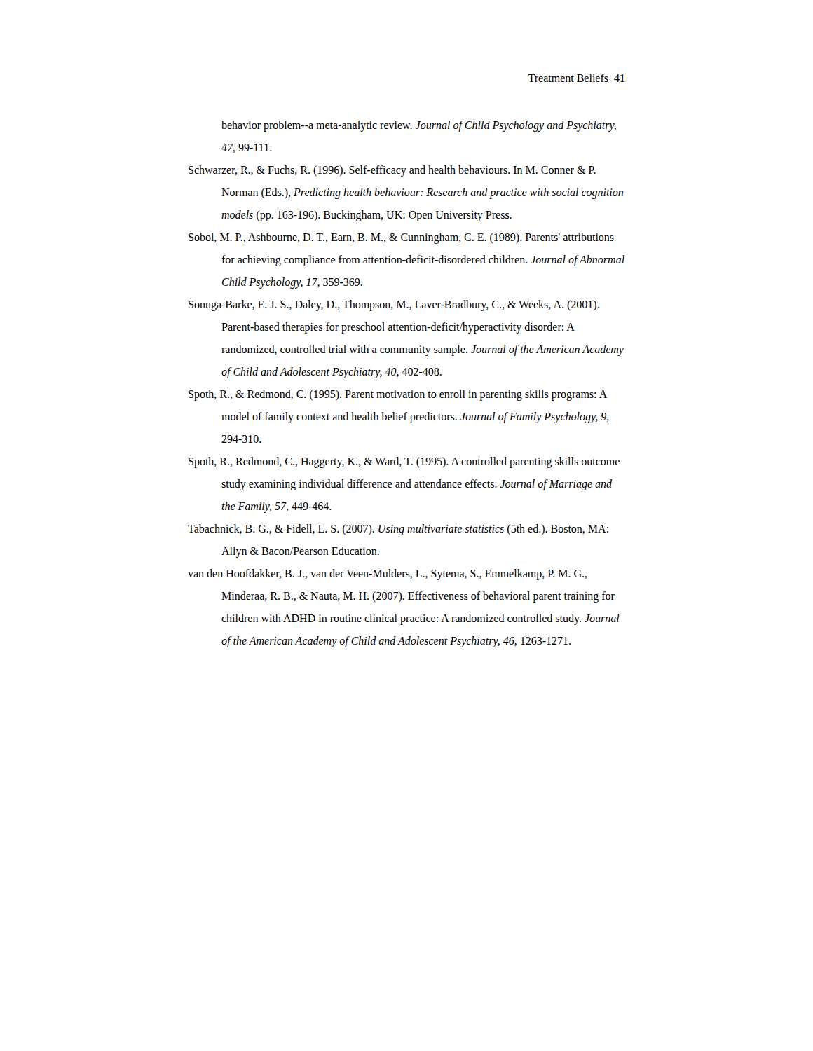Treatment Beliefs 41
behavior problem--a meta-analytic review. Journal of Child Psychology and Psychiatry, 47, 99-111.
Schwarzer, R., & Fuchs, R. (1996). Self-efficacy and health behaviours. In M. Conner & P. Norman (Eds.), Predicting health behaviour: Research and practice with social cognition models (pp. 163-196). Buckingham, UK: Open University Press.
Sobol, M. P., Ashbourne, D. T., Earn, B. M., & Cunningham, C. E. (1989). Parents' attributions for achieving compliance from attention-deficit-disordered children. Journal of Abnormal Child Psychology, 17, 359-369.
Sonuga-Barke, E. J. S., Daley, D., Thompson, M., Laver-Bradbury, C., & Weeks, A. (2001). Parent-based therapies for preschool attention-deficit/hyperactivity disorder: A randomized, controlled trial with a community sample. Journal of the American Academy of Child and Adolescent Psychiatry, 40, 402-408.
Spoth, R., & Redmond, C. (1995). Parent motivation to enroll in parenting skills programs: A model of family context and health belief predictors. Journal of Family Psychology, 9, 294-310.
Spoth, R., Redmond, C., Haggerty, K., & Ward, T. (1995). A controlled parenting skills outcome study examining individual difference and attendance effects. Journal of Marriage and the Family, 57, 449-464.
Tabachnick, B. G., & Fidell, L. S. (2007). Using multivariate statistics (5th ed.). Boston, MA: Allyn & Bacon/Pearson Education.
van den Hoofdakker, B. J., van der Veen-Mulders, L., Sytema, S., Emmelkamp, P. M. G., Minderaa, R. B., & Nauta, M. H. (2007). Effectiveness of behavioral parent training for children with ADHD in routine clinical practice: A randomized controlled study. Journal of the American Academy of Child and Adolescent Psychiatry, 46, 1263-1271.